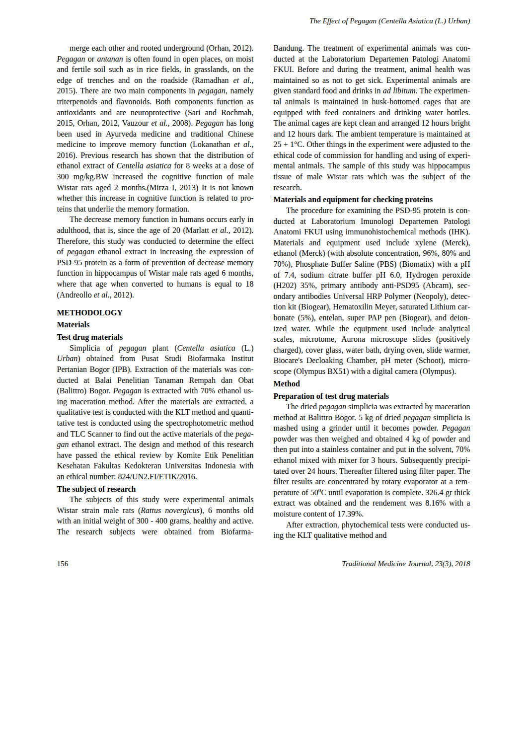The Effect of Pegagan (Centella Asiatica (L.) Urban)
merge each other and rooted underground (Orhan, 2012). Pegagan or antanan is often found in open places, on moist and fertile soil such as in rice fields, in grasslands, on the edge of trenches and on the roadside (Ramadhan et al., 2015). There are two main components in pegagan, namely triterpenoids and flavonoids. Both components function as antioxidants and are neuroprotective (Sari and Rochmah, 2015, Orhan, 2012, Vauzour et al., 2008). Pegagan has long been used in Ayurveda medicine and traditional Chinese medicine to improve memory function (Lokanathan et al., 2016). Previous research has shown that the distribution of ethanol extract of Centella asiatica for 8 weeks at a dose of 300 mg/kg.BW increased the cognitive function of male Wistar rats aged 2 months.(Mirza I, 2013) It is not known whether this increase in cognitive function is related to proteins that underlie the memory formation.
The decrease memory function in humans occurs early in adulthood, that is, since the age of 20 (Marlatt et al., 2012). Therefore, this study was conducted to determine the effect of pegagan ethanol extract in increasing the expression of PSD-95 protein as a form of prevention of decrease memory function in hippocampus of Wistar male rats aged 6 months, where that age when converted to humans is equal to 18 (Andreollo et al., 2012).
METHODOLOGY
Materials
Test drug materials
Simplicia of pegagan plant (Centella asiatica (L.) Urban) obtained from Pusat Studi Biofarmaka Institut Pertanian Bogor (IPB). Extraction of the materials was conducted at Balai Penelitian Tanaman Rempah dan Obat (Balittro) Bogor. Pegagan is extracted with 70% ethanol using maceration method. After the materials are extracted, a qualitative test is conducted with the KLT method and quantitative test is conducted using the spectrophotometric method and TLC Scanner to find out the active materials of the pegagan ethanol extract. The design and method of this research have passed the ethical review by Komite Etik Penelitian Kesehatan Fakultas Kedokteran Universitas Indonesia with an ethical number: 824/UN2.FI/ETIK/2016.
The subject of research
The subjects of this study were experimental animals Wistar strain male rats (Rattus novergicus), 6 months old with an initial weight of 300 - 400 grams, healthy and active. The research subjects were obtained from Biofarma-Bandung. The treatment of experimental animals was conducted at the Laboratorium Departemen Patologi Anatomi FKUI. Before and during the treatment, animal health was maintained so as not to get sick. Experimental animals are given standard food and drinks in ad libitum. The experimental animals is maintained in husk-bottomed cages that are equipped with feed containers and drinking water bottles. The animal cages are kept clean and arranged 12 hours bright and 12 hours dark. The ambient temperature is maintained at 25 + 1°C. Other things in the experiment were adjusted to the ethical code of commission for handling and using of experimental animals. The sample of this study was hippocampus tissue of male Wistar rats which was the subject of the research.
Materials and equipment for checking proteins
The procedure for examining the PSD-95 protein is conducted at Laboratorium Imunologi Departemen Patologi Anatomi FKUI using immunohistochemical methods (IHK). Materials and equipment used include xylene (Merck), ethanol (Merck) (with absolute concentration, 96%, 80% and 70%), Phosphate Buffer Saline (PBS) (Biomatix) with a pH of 7.4, sodium citrate buffer pH 6.0, Hydrogen peroxide (H202) 35%, primary antibody anti-PSD95 (Abcam), secondary antibodies Universal HRP Polymer (Neopoly), detection kit (Biogear), Hematoxilin Meyer, saturated Lithium carbonate (5%), entelan, super PAP pen (Biogear), and deionized water. While the equipment used include analytical scales, microtome, Aurona microscope slides (positively charged), cover glass, water bath, drying oven, slide warmer, Biocare's Decloaking Chamber, pH meter (Schoot), microscope (Olympus BX51) with a digital camera (Olympus).
Method
Preparation of test drug materials
The dried pegagan simplicia was extracted by maceration method at Balittro Bogor. 5 kg of dried pegagan simplicia is mashed using a grinder until it becomes powder. Pegagan powder was then weighed and obtained 4 kg of powder and then put into a stainless container and put in the solvent, 70% ethanol mixed with mixer for 3 hours. Subsequently precipitated over 24 hours. Thereafter filtered using filter paper. The filter results are concentrated by rotary evaporator at a temperature of 500C until evaporation is complete. 326.4 gr thick extract was obtained and the rendement was 8.16% with a moisture content of 17.39%.
After extraction, phytochemical tests were conducted using the KLT qualitative method and
156 Traditional Medicine Journal, 23(3), 2018